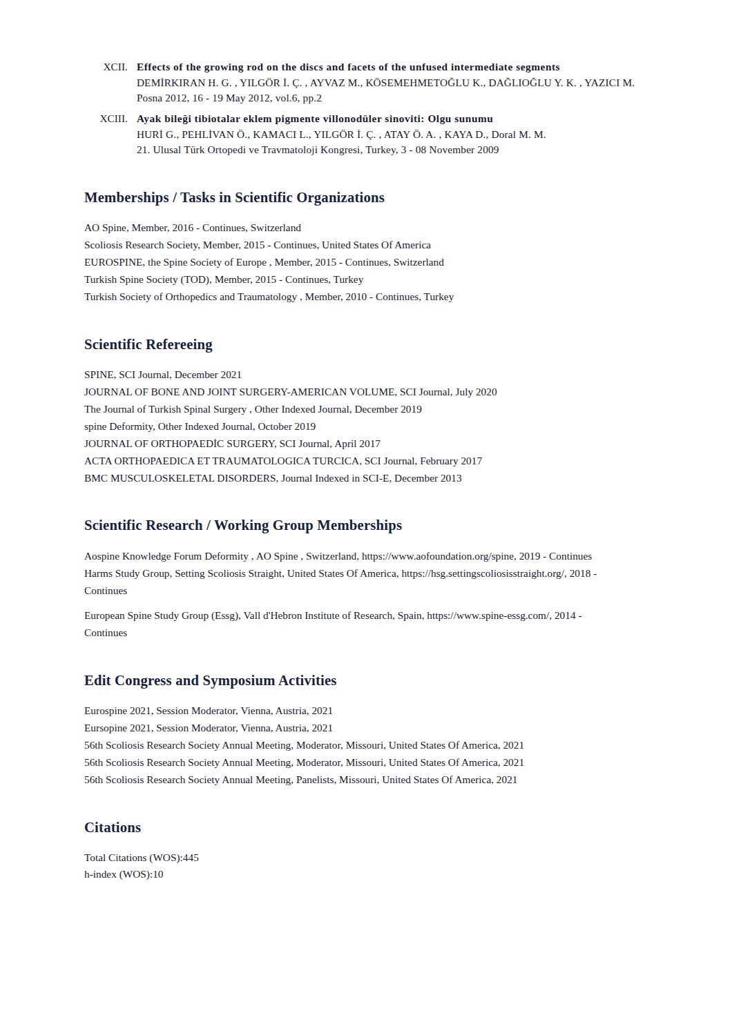XCII. Effects of the growing rod on the discs and facets of the unfused intermediate segments DEMİRKIRAN H. G. , YILGÖR İ. Ç. , AYVAZ M., KÖSEMEHMETOĞLU K., DAĞLIOĞLU Y. K. , YAZICI M. Posna 2012, 16 - 19 May 2012, vol.6, pp.2
XCIII. Ayak bileği tibiotalar eklem pigmente villonodüler sinoviti: Olgu sunumu HURİ G., PEHLİVAN Ö., KAMACI L., YILGÖR İ. Ç. , ATAY Ö. A. , KAYA D., Doral M. M. 21. Ulusal Türk Ortopedi ve Travmatoloji Kongresi, Turkey, 3 - 08 November 2009
Memberships / Tasks in Scientific Organizations
AO Spine, Member, 2016 - Continues, Switzerland
Scoliosis Research Society, Member, 2015 - Continues, United States Of America
EUROSPINE, the Spine Society of Europe , Member, 2015 - Continues, Switzerland
Turkish Spine Society (TOD), Member, 2015 - Continues, Turkey
Turkish Society of Orthopedics and Traumatology , Member, 2010 - Continues, Turkey
Scientific Refereeing
SPINE, SCI Journal, December 2021
JOURNAL OF BONE AND JOINT SURGERY-AMERICAN VOLUME, SCI Journal, July 2020
The Journal of Turkish Spinal Surgery , Other Indexed Journal, December 2019
spine Deformity, Other Indexed Journal, October 2019
JOURNAL OF ORTHOPAEDİC SURGERY, SCI Journal, April 2017
ACTA ORTHOPAEDICA ET TRAUMATOLOGICA TURCICA, SCI Journal, February 2017
BMC MUSCULOSKELETAL DISORDERS, Journal Indexed in SCI-E, December 2013
Scientific Research / Working Group Memberships
Aospine Knowledge Forum Deformity , AO Spine , Switzerland, https://www.aofoundation.org/spine, 2019 - Continues
Harms Study Group, Setting Scoliosis Straight, United States Of America, https://hsg.settingscoliosisstraight.org/, 2018 -
Continues
European Spine Study Group (Essg), Vall d'Hebron Institute of Research, Spain, https://www.spine-essg.com/, 2014 -
Continues
Edit Congress and Symposium Activities
Eurospine 2021, Session Moderator, Vienna, Austria, 2021
Eursopine 2021, Session Moderator, Vienna, Austria, 2021
56th Scoliosis Research Society Annual Meeting, Moderator, Missouri, United States Of America, 2021
56th Scoliosis Research Society Annual Meeting, Moderator, Missouri, United States Of America, 2021
56th Scoliosis Research Society Annual Meeting, Panelists, Missouri, United States Of America, 2021
Citations
Total Citations (WOS):445
h-index (WOS):10